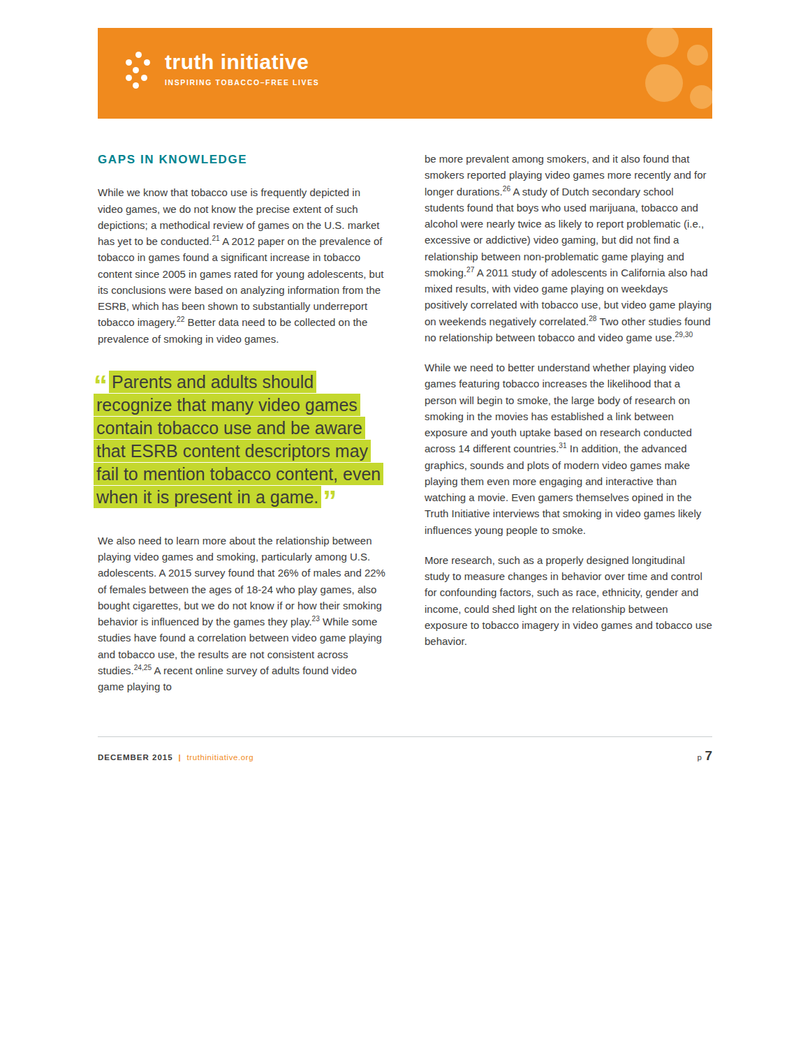truth initiative
INSPIRING TOBACCO–FREE LIVES
Gaps in Knowledge
While we know that tobacco use is frequently depicted in video games, we do not know the precise extent of such depictions; a methodical review of games on the U.S. market has yet to be conducted.21 A 2012 paper on the prevalence of tobacco in games found a significant increase in tobacco content since 2005 in games rated for young adolescents, but its conclusions were based on analyzing information from the ESRB, which has been shown to substantially underreport tobacco imagery.22 Better data need to be collected on the prevalence of smoking in video games.
“Parents and adults should recognize that many video games contain tobacco use and be aware that ESRB content descriptors may fail to mention tobacco content, even when it is present in a game.”
We also need to learn more about the relationship between playing video games and smoking, particularly among U.S. adolescents. A 2015 survey found that 26% of males and 22% of females between the ages of 18-24 who play games, also bought cigarettes, but we do not know if or how their smoking behavior is influenced by the games they play.23 While some studies have found a correlation between video game playing and tobacco use, the results are not consistent across studies.24,25 A recent online survey of adults found video game playing to
be more prevalent among smokers, and it also found that smokers reported playing video games more recently and for longer durations.26 A study of Dutch secondary school students found that boys who used marijuana, tobacco and alcohol were nearly twice as likely to report problematic (i.e., excessive or addictive) video gaming, but did not find a relationship between non-problematic game playing and smoking.27 A 2011 study of adolescents in California also had mixed results, with video game playing on weekdays positively correlated with tobacco use, but video game playing on weekends negatively correlated.28 Two other studies found no relationship between tobacco and video game use.29,30
While we need to better understand whether playing video games featuring tobacco increases the likelihood that a person will begin to smoke, the large body of research on smoking in the movies has established a link between exposure and youth uptake based on research conducted across 14 different countries.31 In addition, the advanced graphics, sounds and plots of modern video games make playing them even more engaging and interactive than watching a movie. Even gamers themselves opined in the Truth Initiative interviews that smoking in video games likely influences young people to smoke.
More research, such as a properly designed longitudinal study to measure changes in behavior over time and control for confounding factors, such as race, ethnicity, gender and income, could shed light on the relationship between exposure to tobacco imagery in video games and tobacco use behavior.
DECEMBER 2015|truthinitiative.org
p7